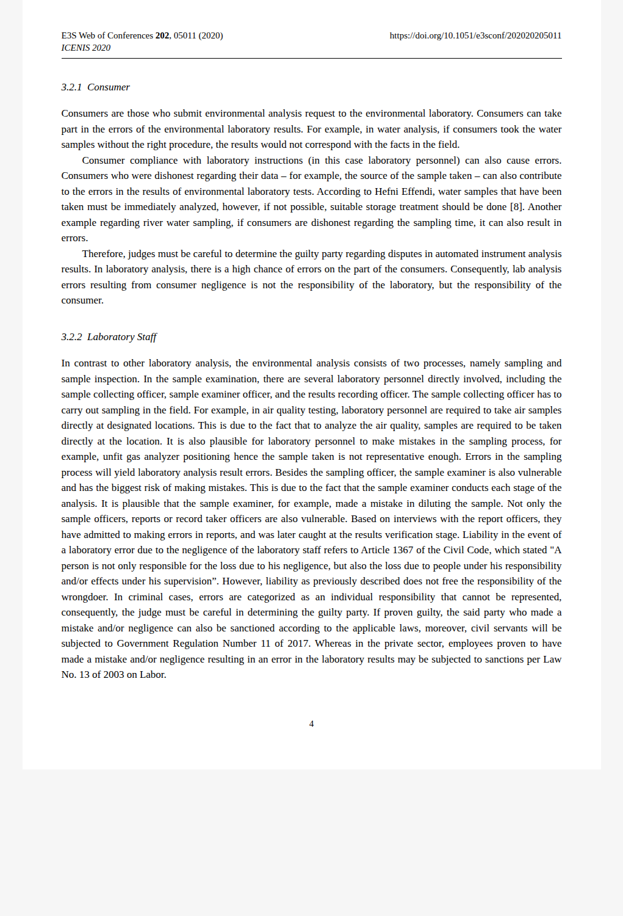E3S Web of Conferences 202, 05011 (2020)
ICENIS 2020
https://doi.org/10.1051/e3sconf/202020205011
3.2.1 Consumer
Consumers are those who submit environmental analysis request to the environmental laboratory. Consumers can take part in the errors of the environmental laboratory results. For example, in water analysis, if consumers took the water samples without the right procedure, the results would not correspond with the facts in the field.
Consumer compliance with laboratory instructions (in this case laboratory personnel) can also cause errors. Consumers who were dishonest regarding their data – for example, the source of the sample taken – can also contribute to the errors in the results of environmental laboratory tests. According to Hefni Effendi, water samples that have been taken must be immediately analyzed, however, if not possible, suitable storage treatment should be done [8]. Another example regarding river water sampling, if consumers are dishonest regarding the sampling time, it can also result in errors.
Therefore, judges must be careful to determine the guilty party regarding disputes in automated instrument analysis results. In laboratory analysis, there is a high chance of errors on the part of the consumers. Consequently, lab analysis errors resulting from consumer negligence is not the responsibility of the laboratory, but the responsibility of the consumer.
3.2.2 Laboratory Staff
In contrast to other laboratory analysis, the environmental analysis consists of two processes, namely sampling and sample inspection. In the sample examination, there are several laboratory personnel directly involved, including the sample collecting officer, sample examiner officer, and the results recording officer. The sample collecting officer has to carry out sampling in the field. For example, in air quality testing, laboratory personnel are required to take air samples directly at designated locations. This is due to the fact that to analyze the air quality, samples are required to be taken directly at the location. It is also plausible for laboratory personnel to make mistakes in the sampling process, for example, unfit gas analyzer positioning hence the sample taken is not representative enough. Errors in the sampling process will yield laboratory analysis result errors. Besides the sampling officer, the sample examiner is also vulnerable and has the biggest risk of making mistakes. This is due to the fact that the sample examiner conducts each stage of the analysis. It is plausible that the sample examiner, for example, made a mistake in diluting the sample. Not only the sample officers, reports or record taker officers are also vulnerable. Based on interviews with the report officers, they have admitted to making errors in reports, and was later caught at the results verification stage. Liability in the event of a laboratory error due to the negligence of the laboratory staff refers to Article 1367 of the Civil Code, which stated "A person is not only responsible for the loss due to his negligence, but also the loss due to people under his responsibility and/or effects under his supervision”. However, liability as previously described does not free the responsibility of the wrongdoer. In criminal cases, errors are categorized as an individual responsibility that cannot be represented, consequently, the judge must be careful in determining the guilty party. If proven guilty, the said party who made a mistake and/or negligence can also be sanctioned according to the applicable laws, moreover, civil servants will be subjected to Government Regulation Number 11 of 2017. Whereas in the private sector, employees proven to have made a mistake and/or negligence resulting in an error in the laboratory results may be subjected to sanctions per Law No. 13 of 2003 on Labor.
4